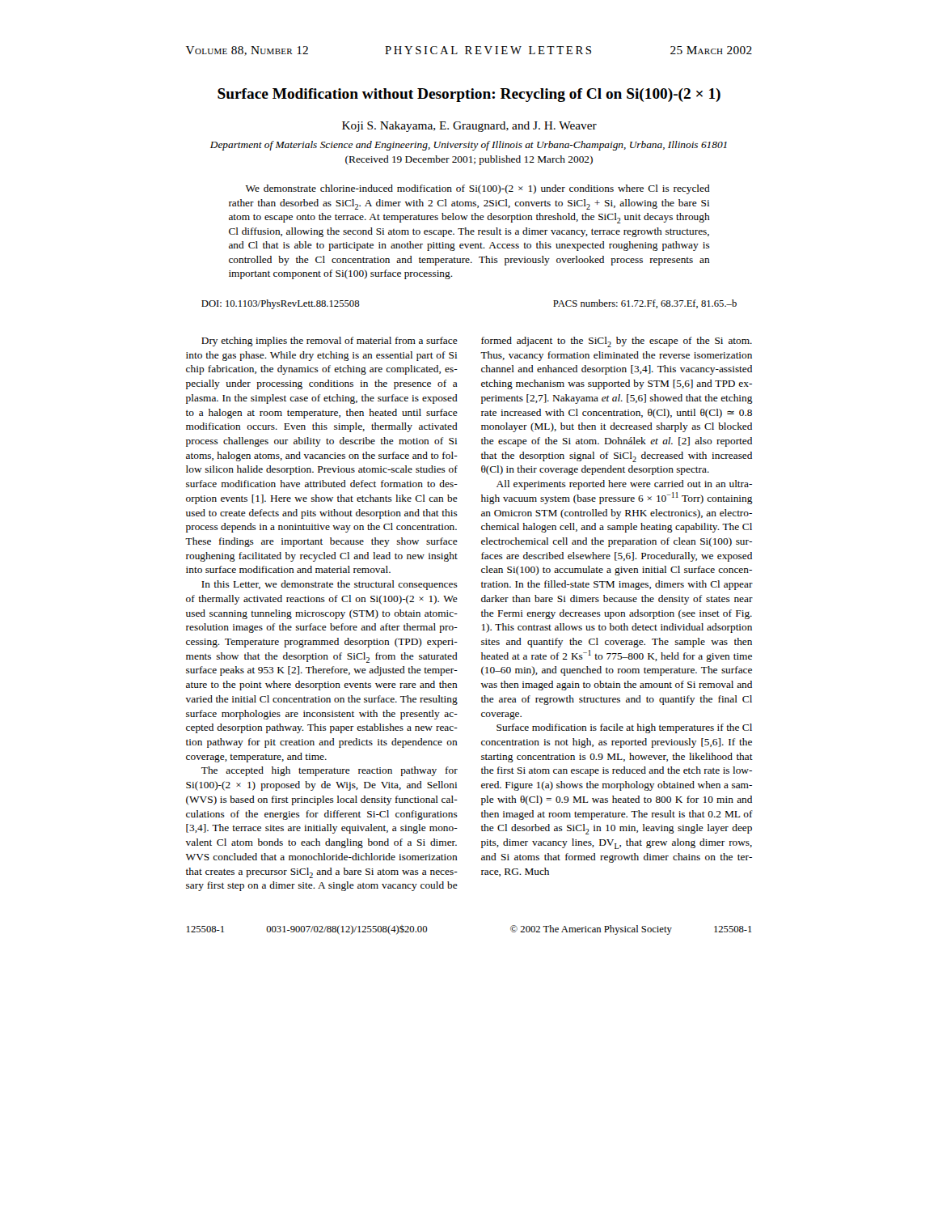Volume 88, Number 12 Physical Review Letters 25 March 2002
Surface Modification without Desorption: Recycling of Cl on Si(100)-(2 × 1)
Koji S. Nakayama, E. Graugnard, and J. H. Weaver
Department of Materials Science and Engineering, University of Illinois at Urbana-Champaign, Urbana, Illinois 61801
(Received 19 December 2001; published 12 March 2002)
We demonstrate chlorine-induced modification of Si(100)-(2 × 1) under conditions where Cl is recycled rather than desorbed as SiCl2. A dimer with 2 Cl atoms, 2SiCl, converts to SiCl2 + Si, allowing the bare Si atom to escape onto the terrace. At temperatures below the desorption threshold, the SiCl2 unit decays through Cl diffusion, allowing the second Si atom to escape. The result is a dimer vacancy, terrace regrowth structures, and Cl that is able to participate in another pitting event. Access to this unexpected roughening pathway is controlled by the Cl concentration and temperature. This previously overlooked process represents an important component of Si(100) surface processing.
DOI: 10.1103/PhysRevLett.88.125508 PACS numbers: 61.72.Ff, 68.37.Ef, 81.65.–b
Dry etching implies the removal of material from a surface into the gas phase. While dry etching is an essential part of Si chip fabrication, the dynamics of etching are complicated, especially under processing conditions in the presence of a plasma. In the simplest case of etching, the surface is exposed to a halogen at room temperature, then heated until surface modification occurs. Even this simple, thermally activated process challenges our ability to describe the motion of Si atoms, halogen atoms, and vacancies on the surface and to follow silicon halide desorption. Previous atomic-scale studies of surface modification have attributed defect formation to desorption events [1]. Here we show that etchants like Cl can be used to create defects and pits without desorption and that this process depends in a nonintuitive way on the Cl concentration. These findings are important because they show surface roughening facilitated by recycled Cl and lead to new insight into surface modification and material removal.
In this Letter, we demonstrate the structural consequences of thermally activated reactions of Cl on Si(100)-(2 × 1). We used scanning tunneling microscopy (STM) to obtain atomic-resolution images of the surface before and after thermal processing. Temperature programmed desorption (TPD) experiments show that the desorption of SiCl2 from the saturated surface peaks at 953 K [2]. Therefore, we adjusted the temperature to the point where desorption events were rare and then varied the initial Cl concentration on the surface. The resulting surface morphologies are inconsistent with the presently accepted desorption pathway. This paper establishes a new reaction pathway for pit creation and predicts its dependence on coverage, temperature, and time.
The accepted high temperature reaction pathway for Si(100)-(2 × 1) proposed by de Wijs, De Vita, and Selloni (WVS) is based on first principles local density functional calculations of the energies for different Si-Cl configurations [3,4]. The terrace sites are initially equivalent, a single monovalent Cl atom bonds to each dangling bond of a Si dimer. WVS concluded that a monochloride-dichloride isomerization that creates a precursor SiCl2 and a bare Si atom was a necessary first step on a dimer site. A single atom vacancy could be formed adjacent to the SiCl2 by the escape of the Si atom. Thus, vacancy formation eliminated the reverse isomerization channel and enhanced desorption [3,4]. This vacancy-assisted etching mechanism was supported by STM [5,6] and TPD experiments [2,7]. Nakayama et al. [5,6] showed that the etching rate increased with Cl concentration, θ(Cl), until θ(Cl) ≃ 0.8 monolayer (ML), but then it decreased sharply as Cl blocked the escape of the Si atom. Dohnálek et al. [2] also reported that the desorption signal of SiCl2 decreased with increased θ(Cl) in their coverage dependent desorption spectra.
All experiments reported here were carried out in an ultrahigh vacuum system (base pressure 6 × 10−11 Torr) containing an Omicron STM (controlled by RHK electronics), an electrochemical halogen cell, and a sample heating capability. The Cl electrochemical cell and the preparation of clean Si(100) surfaces are described elsewhere [5,6]. Procedurally, we exposed clean Si(100) to accumulate a given initial Cl surface concentration. In the filled-state STM images, dimers with Cl appear darker than bare Si dimers because the density of states near the Fermi energy decreases upon adsorption (see inset of Fig. 1). This contrast allows us to both detect individual adsorption sites and quantify the Cl coverage. The sample was then heated at a rate of 2 Ks−1 to 775–800 K, held for a given time (10–60 min), and quenched to room temperature. The surface was then imaged again to obtain the amount of Si removal and the area of regrowth structures and to quantify the final Cl coverage.
Surface modification is facile at high temperatures if the Cl concentration is not high, as reported previously [5,6]. If the starting concentration is 0.9 ML, however, the likelihood that the first Si atom can escape is reduced and the etch rate is lowered. Figure 1(a) shows the morphology obtained when a sample with θ(Cl) = 0.9 ML was heated to 800 K for 10 min and then imaged at room temperature. The result is that 0.2 ML of the Cl desorbed as SiCl2 in 10 min, leaving single layer deep pits, dimer vacancy lines, DVL, that grew along dimer rows, and Si atoms that formed regrowth dimer chains on the terrace, RG. Much
125508-1
0031-9007/02/88(12)/125508(4)$20.00 © 2002 The American Physical Society
125508-1